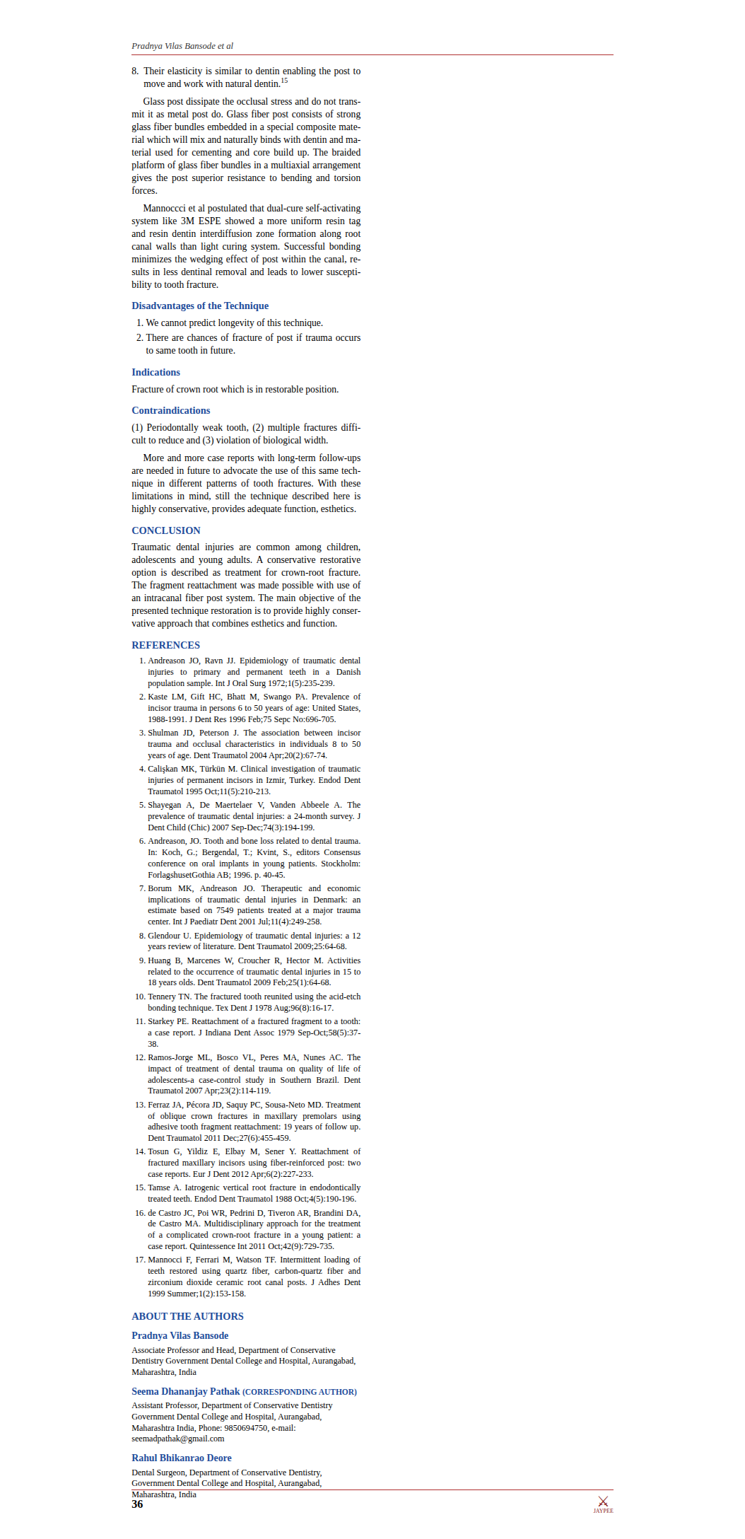Pradnya Vilas Bansode et al
8. Their elasticity is similar to dentin enabling the post to move and work with natural dentin.15
Glass post dissipate the occlusal stress and do not transmit it as metal post do. Glass fiber post consists of strong glass fiber bundles embedded in a special composite material which will mix and naturally binds with dentin and material used for cementing and core build up. The braided platform of glass fiber bundles in a multiaxial arrangement gives the post superior resistance to bending and torsion forces.
Mannoccci et al postulated that dual-cure self-activating system like 3M ESPE showed a more uniform resin tag and resin dentin interdiffusion zone formation along root canal walls than light curing system. Successful bonding minimizes the wedging effect of post within the canal, results in less dentinal removal and leads to lower susceptibility to tooth fracture.
Disadvantages of the Technique
We cannot predict longevity of this technique.
There are chances of fracture of post if trauma occurs to same tooth in future.
Indications
Fracture of crown root which is in restorable position.
Contraindications
(1) Periodontally weak tooth, (2) multiple fractures difficult to reduce and (3) violation of biological width.
More and more case reports with long-term follow-ups are needed in future to advocate the use of this same technique in different patterns of tooth fractures. With these limitations in mind, still the technique described here is highly conservative, provides adequate function, esthetics.
Conclusion
Traumatic dental injuries are common among children, adolescents and young adults. A conservative restorative option is described as treatment for crown-root fracture. The fragment reattachment was made possible with use of an intracanal fiber post system. The main objective of the presented technique restoration is to provide highly conservative approach that combines esthetics and function.
References
Andreason JO, Ravn JJ. Epidemiology of traumatic dental injuries to primary and permanent teeth in a Danish population sample. Int J Oral Surg 1972;1(5):235-239.
Kaste LM, Gift HC, Bhatt M, Swango PA. Prevalence of incisor trauma in persons 6 to 50 years of age: United States, 1988-1991. J Dent Res 1996 Feb;75 Sepc No:696-705.
Shulman JD, Peterson J. The association between incisor trauma and occlusal characteristics in individuals 8 to 50 years of age. Dent Traumatol 2004 Apr;20(2):67-74.
Calişkan MK, Türkün M. Clinical investigation of traumatic injuries of permanent incisors in Izmir, Turkey. Endod Dent Traumatol 1995 Oct;11(5):210-213.
Shayegan A, De Maertelaer V, Vanden Abbeele A. The prevalence of traumatic dental injuries: a 24-month survey. J Dent Child (Chic) 2007 Sep-Dec;74(3):194-199.
Andreason, JO. Tooth and bone loss related to dental trauma. In: Koch, G.; Bergendal, T.; Kvint, S., editors Consensus conference on oral implants in young patients. Stockholm: ForlagshusetGothia AB; 1996. p. 40-45.
Borum MK, Andreason JO. Therapeutic and economic implications of traumatic dental injuries in Denmark: an estimate based on 7549 patients treated at a major trauma center. Int J Paediatr Dent 2001 Jul;11(4):249-258.
Glendour U. Epidemiology of traumatic dental injuries: a 12 years review of literature. Dent Traumatol 2009;25:64-68.
Huang B, Marcenes W, Croucher R, Hector M. Activities related to the occurrence of traumatic dental injuries in 15 to 18 years olds. Dent Traumatol 2009 Feb;25(1):64-68.
Tennery TN. The fractured tooth reunited using the acid-etch bonding technique. Tex Dent J 1978 Aug;96(8):16-17.
Starkey PE. Reattachment of a fractured fragment to a tooth: a case report. J Indiana Dent Assoc 1979 Sep-Oct;58(5):37-38.
Ramos-Jorge ML, Bosco VL, Peres MA, Nunes AC. The impact of treatment of dental trauma on quality of life of adolescents-a case-control study in Southern Brazil. Dent Traumatol 2007 Apr;23(2):114-119.
Ferraz JA, Pécora JD, Saquy PC, Sousa-Neto MD. Treatment of oblique crown fractures in maxillary premolars using adhesive tooth fragment reattachment: 19 years of follow up. Dent Traumatol 2011 Dec;27(6):455-459.
Tosun G, Yildiz E, Elbay M, Sener Y. Reattachment of fractured maxillary incisors using fiber-reinforced post: two case reports. Eur J Dent 2012 Apr;6(2):227-233.
Tamse A. Iatrogenic vertical root fracture in endodontically treated teeth. Endod Dent Traumatol 1988 Oct;4(5):190-196.
de Castro JC, Poi WR, Pedrini D, Tiveron AR, Brandini DA, de Castro MA. Multidisciplinary approach for the treatment of a complicated crown-root fracture in a young patient: a case report. Quintessence Int 2011 Oct;42(9):729-735.
Mannocci F, Ferrari M, Watson TF. Intermittent loading of teeth restored using quartz fiber, carbon-quartz fiber and zirconium dioxide ceramic root canal posts. J Adhes Dent 1999 Summer;1(2):153-158.
About the Authors
Pradnya Vilas Bansode
Associate Professor and Head, Department of Conservative Dentistry Government Dental College and Hospital, Aurangabad, Maharashtra, India
Seema Dhananjay Pathak (Corresponding Author)
Assistant Professor, Department of Conservative Dentistry Government Dental College and Hospital, Aurangabad, Maharashtra India, Phone: 9850694750, e-mail: seemadpathak@gmail.com
Rahul Bhikanrao Deore
Dental Surgeon, Department of Conservative Dentistry, Government Dental College and Hospital, Aurangabad, Maharashtra, India
36
⚔JAYPEE